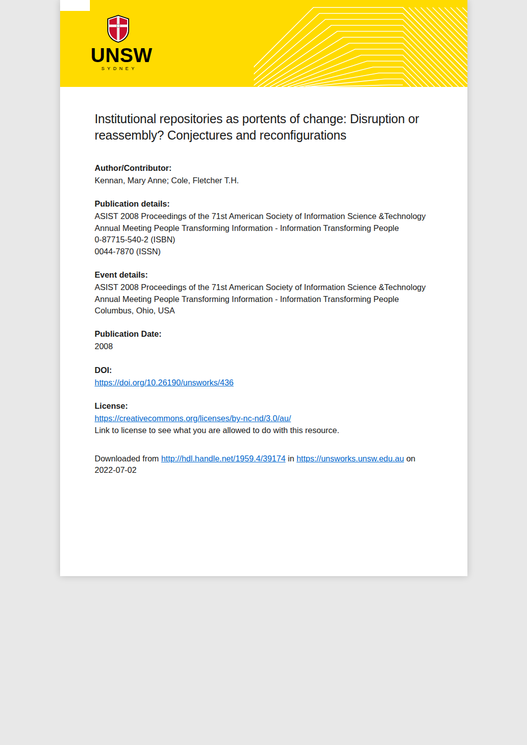UNSW
SYDNEY
Institutional repositories as portents of change: Disruption or reassembly? Conjectures and reconfigurations
Author/Contributor:
Kennan, Mary Anne; Cole, Fletcher T.H.
Publication details:
ASIST 2008 Proceedings of the 71st American Society of Information Science &Technology Annual Meeting People Transforming Information - Information Transforming People
0-87715-540-2 (ISBN)
0044-7870 (ISSN)
Event details:
ASIST 2008 Proceedings of the 71st American Society of Information Science &Technology Annual Meeting People Transforming Information - Information Transforming People
Columbus, Ohio, USA
Publication Date:
2008
DOI:
https://doi.org/10.26190/unsworks/436
License:
https://creativecommons.org/licenses/by-nc-nd/3.0/au/
Link to license to see what you are allowed to do with this resource.
Downloaded from http://hdl.handle.net/1959.4/39174 in https://unsworks.unsw.edu.au on 2022-07-02